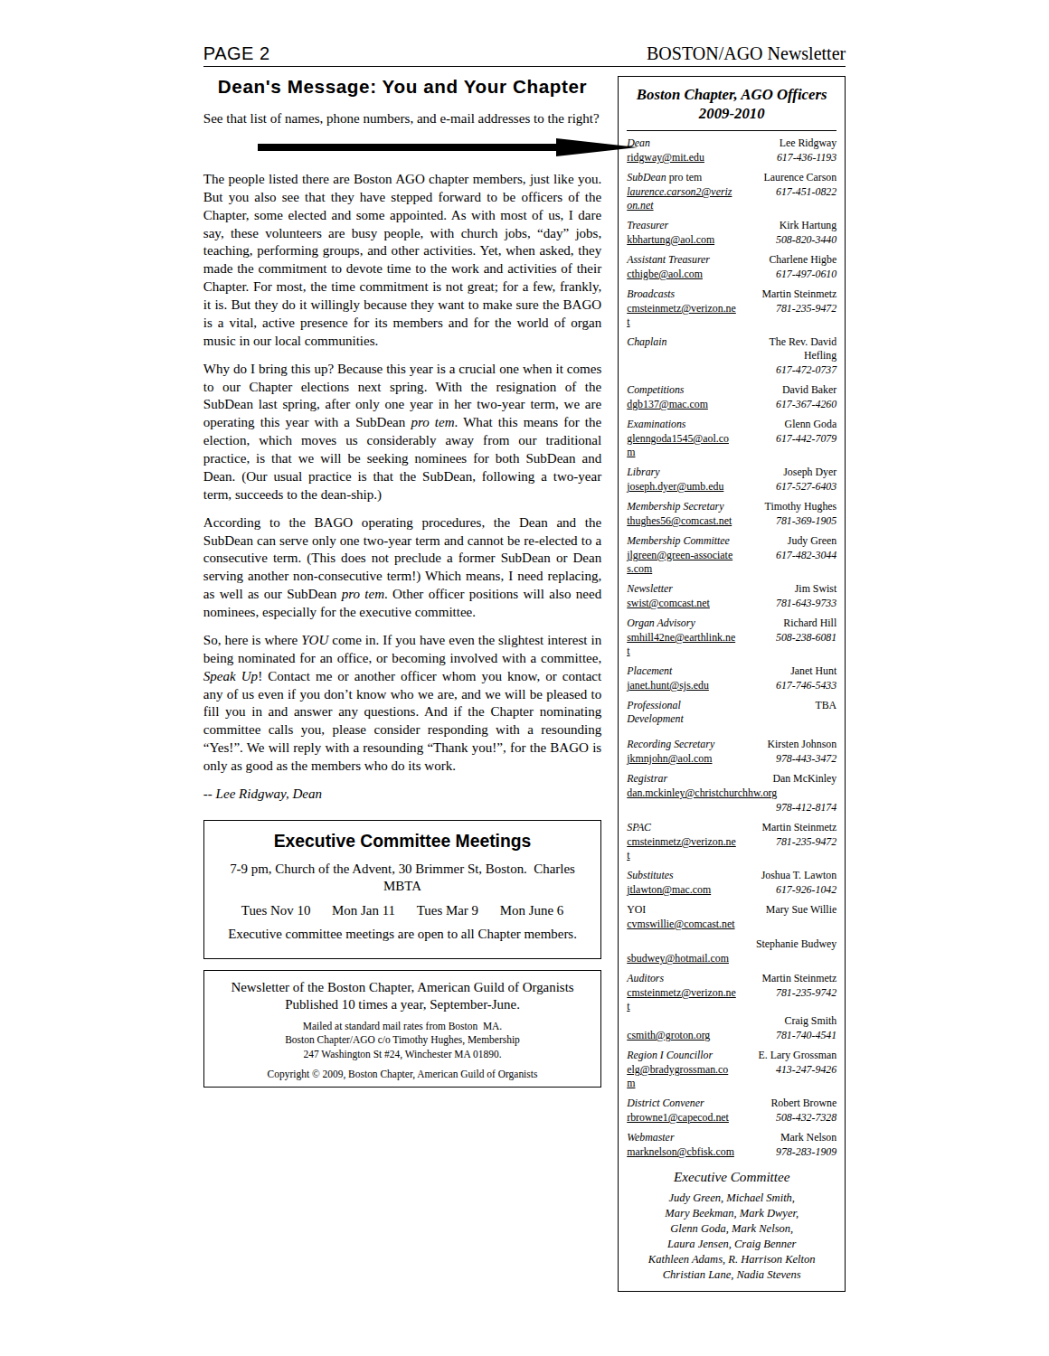PAGE 2
BOSTON/AGO Newsletter
Dean's Message: You and Your Chapter
See that list of names, phone numbers, and e-mail addresses to the right?
The people listed there are Boston AGO chapter members, just like you. But you also see that they have stepped forward to be officers of the Chapter, some elected and some appointed. As with most of us, I dare say, these volunteers are busy people, with church jobs, “day” jobs, teaching, performing groups, and other activities. Yet, when asked, they made the commitment to devote time to the work and activities of their Chapter. For most, the time commitment is not great; for a few, frankly, it is. But they do it willingly because they want to make sure the BAGO is a vital, active presence for its members and for the world of organ music in our local communities.
Why do I bring this up? Because this year is a crucial one when it comes to our Chapter elections next spring. With the resignation of the SubDean last spring, after only one year in her two-year term, we are operating this year with a SubDean pro tem. What this means for the election, which moves us considerably away from our traditional practice, is that we will be seeking nominees for both SubDean and Dean. (Our usual practice is that the SubDean, following a two-year term, succeeds to the dean-ship.)
According to the BAGO operating procedures, the Dean and the SubDean can serve only one two-year term and cannot be re-elected to a consecutive term. (This does not preclude a former SubDean or Dean serving another non-consecutive term!) Which means, I need replacing, as well as our SubDean pro tem. Other officer positions will also need nominees, especially for the executive committee.
So, here is where YOU come in. If you have even the slightest interest in being nominated for an office, or becoming involved with a committee, Speak Up! Contact me or another officer whom you know, or contact any of us even if you don’t know who we are, and we will be pleased to fill you in and answer any questions. And if the Chapter nominating committee calls you, please consider responding with a resounding “Yes!”. We will reply with a resounding “Thank you!”, for the BAGO is only as good as the members who do its work.
-- Lee Ridgway, Dean
Executive Committee Meetings
7-9 pm, Church of the Advent, 30 Brimmer St, Boston. Charles MBTA
Tues Nov 10 Mon Jan 11 Tues Mar 9 Mon June 6
Executive committee meetings are open to all Chapter members.
Newsletter of the Boston Chapter, American Guild of Organists
Published 10 times a year, September-June.
Mailed at standard mail rates from Boston MA.
Boston Chapter/AGO c/o Timothy Hughes, Membership
247 Washington St #24, Winchester MA 01890.
Copyright © 2009, Boston Chapter, American Guild of Organists
Boston Chapter, AGO Officers
2009-2010
| Dean | Lee Ridgway |
| ridgway@mit.edu | 617-436-1193 |
| SubDean pro tem | Laurence Carson |
| laurence.carson2@verizon.net | 617-451-0822 |
| Treasurer | Kirk Hartung |
| kbhartung@aol.com | 508-820-3440 |
| Assistant Treasurer | Charlene Higbe |
| cthigbe@aol.com | 617-497-0610 |
| Broadcasts | Martin Steinmetz |
| cmsteinmetz@verizon.net | 781-235-9472 |
| Chaplain | The Rev. David Hefling |
| | 617-472-0737 |
| Competitions | David Baker |
| dgb137@mac.com | 617-367-4260 |
| Examinations | Glenn Goda |
| glenngoda1545@aol.com | 617-442-7079 |
| Library | Joseph Dyer |
| joseph.dyer@umb.edu | 617-527-6403 |
| Membership Secretary | Timothy Hughes |
| thughes56@comcast.net | 781-369-1905 |
| Membership Committee | Judy Green |
| jlgreen@green-associates.com | 617-482-3044 |
| Newsletter | Jim Swist |
| swist@comcast.net | 781-643-9733 |
| Organ Advisory | Richard Hill |
| smhill42ne@earthlink.net | 508-238-6081 |
| Placement | Janet Hunt |
| janet.hunt@sjs.edu | 617-746-5433 |
| Professional Development | TBA |
| Recording Secretary | Kirsten Johnson |
| jkmnjohn@aol.com | 978-443-3472 |
| Registrar | Dan McKinley |
| dan.mckinley@christchurchhw.org |
| | 978-412-8174 |
| SPAC | Martin Steinmetz |
| cmsteinmetz@verizon.net | 781-235-9472 |
| Substitutes | Joshua T. Lawton |
| jtlawton@mac.com | 617-926-1042 |
| YOI | Mary Sue Willie |
| cvmswillie@comcast.net |
| | Stephanie Budwey |
| sbudwey@hotmail.com |
| Auditors | Martin Steinmetz |
| cmsteinmetz@verizon.net | 781-235-9742 |
| | Craig Smith |
| csmith@groton.org | 781-740-4541 |
| Region I Councillor | E. Lary Grossman |
| elg@bradygrossman.com | 413-247-9426 |
| District Convener | Robert Browne |
| rbrowne1@capecod.net | 508-432-7328 |
| Webmaster | Mark Nelson |
| marknelson@cbfisk.com | 978-283-1909 |
Executive Committee
Judy Green, Michael Smith,
Mary Beekman, Mark Dwyer,
Glenn Goda, Mark Nelson,
Laura Jensen, Craig Benner
Kathleen Adams, R. Harrison Kelton
Christian Lane, Nadia Stevens